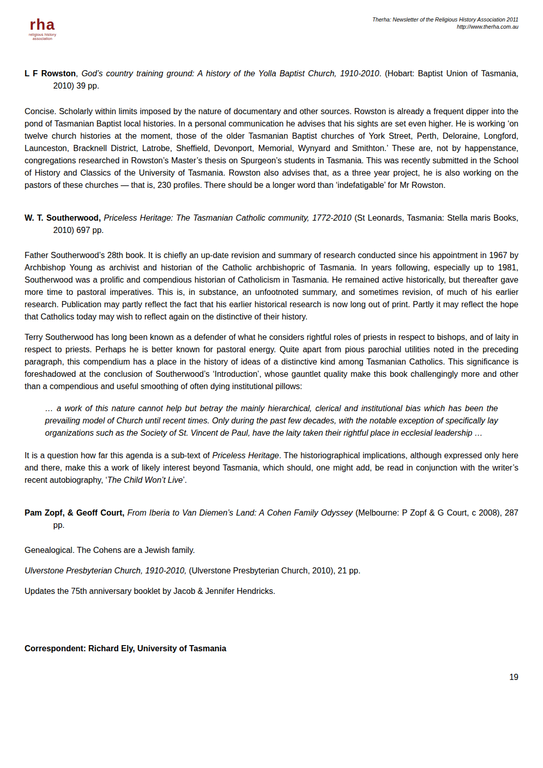rha
religious history
association
Therha: Newsletter of the Religious History Association 2011
http://www.therha.com.au
L F Rowston, God’s country training ground: A history of the Yolla Baptist Church, 1910-2010. (Hobart: Baptist Union of Tasmania, 2010) 39 pp.
Concise. Scholarly within limits imposed by the nature of documentary and other sources. Rowston is already a frequent dipper into the pond of Tasmanian Baptist local histories. In a personal communication he advises that his sights are set even higher. He is working ‘on twelve church histories at the moment, those of the older Tasmanian Baptist churches of York Street, Perth, Deloraine, Longford, Launceston, Bracknell District, Latrobe, Sheffield, Devonport, Memorial, Wynyard and Smithton.’ These are, not by happenstance, congregations researched in Rowston’s Master’s thesis on Spurgeon’s students in Tasmania. This was recently submitted in the School of History and Classics of the University of Tasmania. Rowston also advises that, as a three year project, he is also working on the pastors of these churches — that is, 230 profiles. There should be a longer word than ‘indefatigable’ for Mr Rowston.
W. T. Southerwood, Priceless Heritage: The Tasmanian Catholic community, 1772-2010 (St Leonards, Tasmania: Stella maris Books, 2010) 697 pp.
Father Southerwood’s 28th book. It is chiefly an up-date revision and summary of research conducted since his appointment in 1967 by Archbishop Young as archivist and historian of the Catholic archbishopric of Tasmania. In years following, especially up to 1981, Southerwood was a prolific and compendious historian of Catholicism in Tasmania. He remained active historically, but thereafter gave more time to pastoral imperatives. This is, in substance, an unfootnoted summary, and sometimes revision, of much of his earlier research. Publication may partly reflect the fact that his earlier historical research is now long out of print. Partly it may reflect the hope that Catholics today may wish to reflect again on the distinctive of their history.
Terry Southerwood has long been known as a defender of what he considers rightful roles of priests in respect to bishops, and of laity in respect to priests. Perhaps he is better known for pastoral energy. Quite apart from pious parochial utilities noted in the preceding paragraph, this compendium has a place in the history of ideas of a distinctive kind among Tasmanian Catholics. This significance is foreshadowed at the conclusion of Southerwood’s ‘Introduction’, whose gauntlet quality make this book challengingly more and other than a compendious and useful smoothing of often dying institutional pillows:
… a work of this nature cannot help but betray the mainly hierarchical, clerical and institutional bias which has been the prevailing model of Church until recent times. Only during the past few decades, with the notable exception of specifically lay organizations such as the Society of St. Vincent de Paul, have the laity taken their rightful place in ecclesial leadership …
It is a question how far this agenda is a sub-text of Priceless Heritage. The historiographical implications, although expressed only here and there, make this a work of likely interest beyond Tasmania, which should, one might add, be read in conjunction with the writer’s recent autobiography, ‘The Child Won’t Live’.
Pam Zopf, & Geoff Court, From Iberia to Van Diemen’s Land: A Cohen Family Odyssey (Melbourne: P Zopf & G Court, c 2008), 287 pp.
Genealogical. The Cohens are a Jewish family.
Ulverstone Presbyterian Church, 1910-2010, (Ulverstone Presbyterian Church, 2010), 21 pp.
Updates the 75th anniversary booklet by Jacob & Jennifer Hendricks.
Correspondent: Richard Ely, University of Tasmania
19